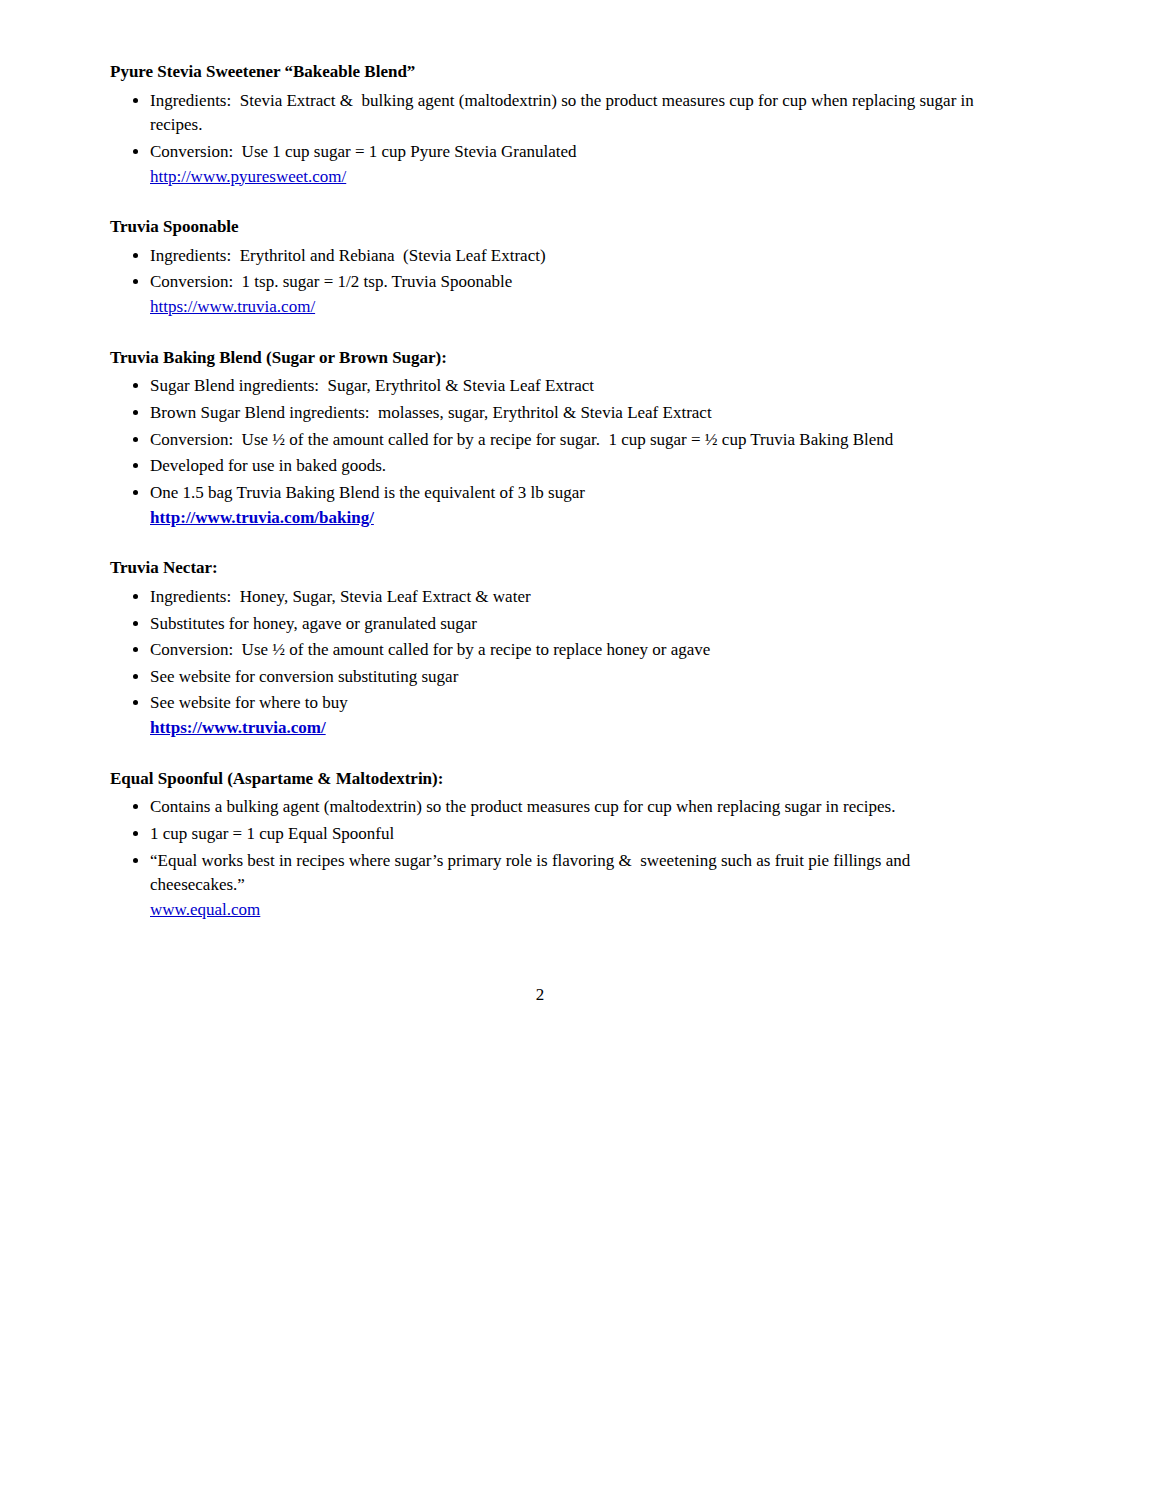Pyure Stevia Sweetener “Bakeable Blend”
Ingredients: Stevia Extract & bulking agent (maltodextrin) so the product measures cup for cup when replacing sugar in recipes.
Conversion: Use 1 cup sugar = 1 cup Pyure Stevia Granulated
http://www.pyuresweet.com/
Truvia Spoonable
Ingredients: Erythritol and Rebiana (Stevia Leaf Extract)
Conversion: 1 tsp. sugar = 1/2 tsp. Truvia Spoonable
https://www.truvia.com/
Truvia Baking Blend (Sugar or Brown Sugar):
Sugar Blend ingredients: Sugar, Erythritol & Stevia Leaf Extract
Brown Sugar Blend ingredients: molasses, sugar, Erythritol & Stevia Leaf Extract
Conversion: Use ½ of the amount called for by a recipe for sugar. 1 cup sugar = ½ cup Truvia Baking Blend
Developed for use in baked goods.
One 1.5 bag Truvia Baking Blend is the equivalent of 3 lb sugar
http://www.truvia.com/baking/
Truvia Nectar:
Ingredients: Honey, Sugar, Stevia Leaf Extract & water
Substitutes for honey, agave or granulated sugar
Conversion: Use ½ of the amount called for by a recipe to replace honey or agave
See website for conversion substituting sugar
See website for where to buy
https://www.truvia.com/
Equal Spoonful (Aspartame & Maltodextrin):
Contains a bulking agent (maltodextrin) so the product measures cup for cup when replacing sugar in recipes.
1 cup sugar = 1 cup Equal Spoonful
“Equal works best in recipes where sugar’s primary role is flavoring & sweetening such as fruit pie fillings and cheesecakes.”
www.equal.com
2